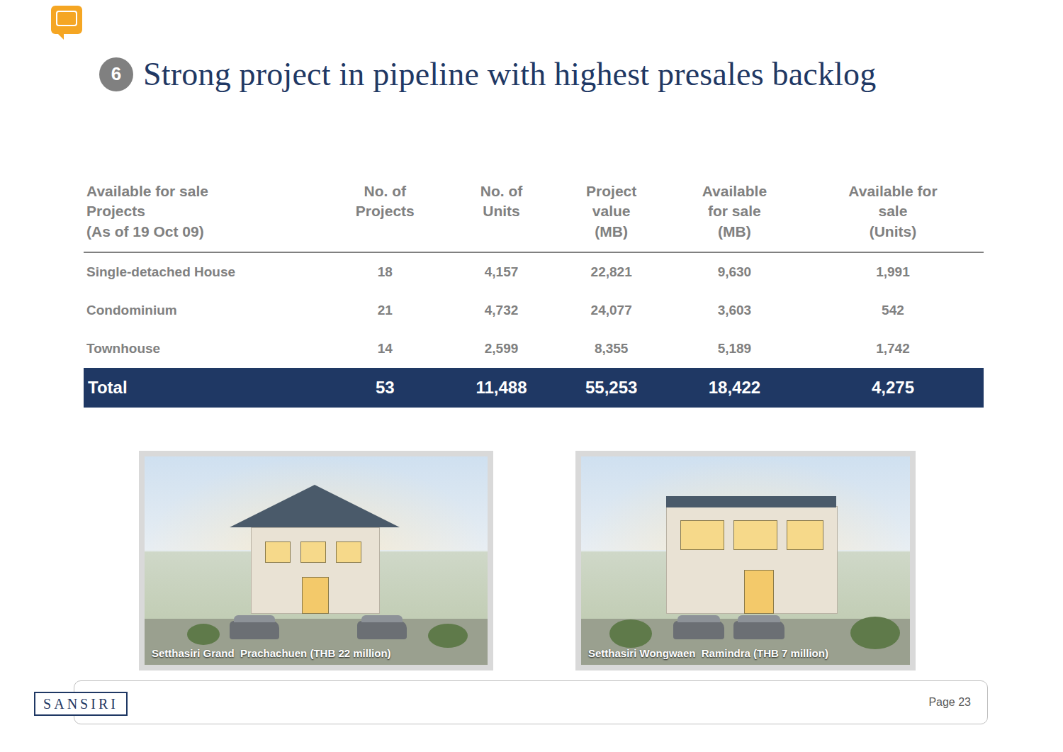6
Strong project in pipeline with highest presales backlog
| Available for sale Projects (As of 19 Oct 09) | No. of Projects | No. of Units | Project value (MB) | Available for sale (MB) | Available for sale (Units) |
| --- | --- | --- | --- | --- | --- |
| Single-detached House | 18 | 4,157 | 22,821 | 9,630 | 1,991 |
| Condominium | 21 | 4,732 | 24,077 | 3,603 | 542 |
| Townhouse | 14 | 2,599 | 8,355 | 5,189 | 1,742 |
| Total | 53 | 11,488 | 55,253 | 18,422 | 4,275 |
Setthasiri Grand Prachachuen (THB 22 million)
Setthasiri Wongwaen Ramindra (THB 7 million)
SANSIRI
Page 23